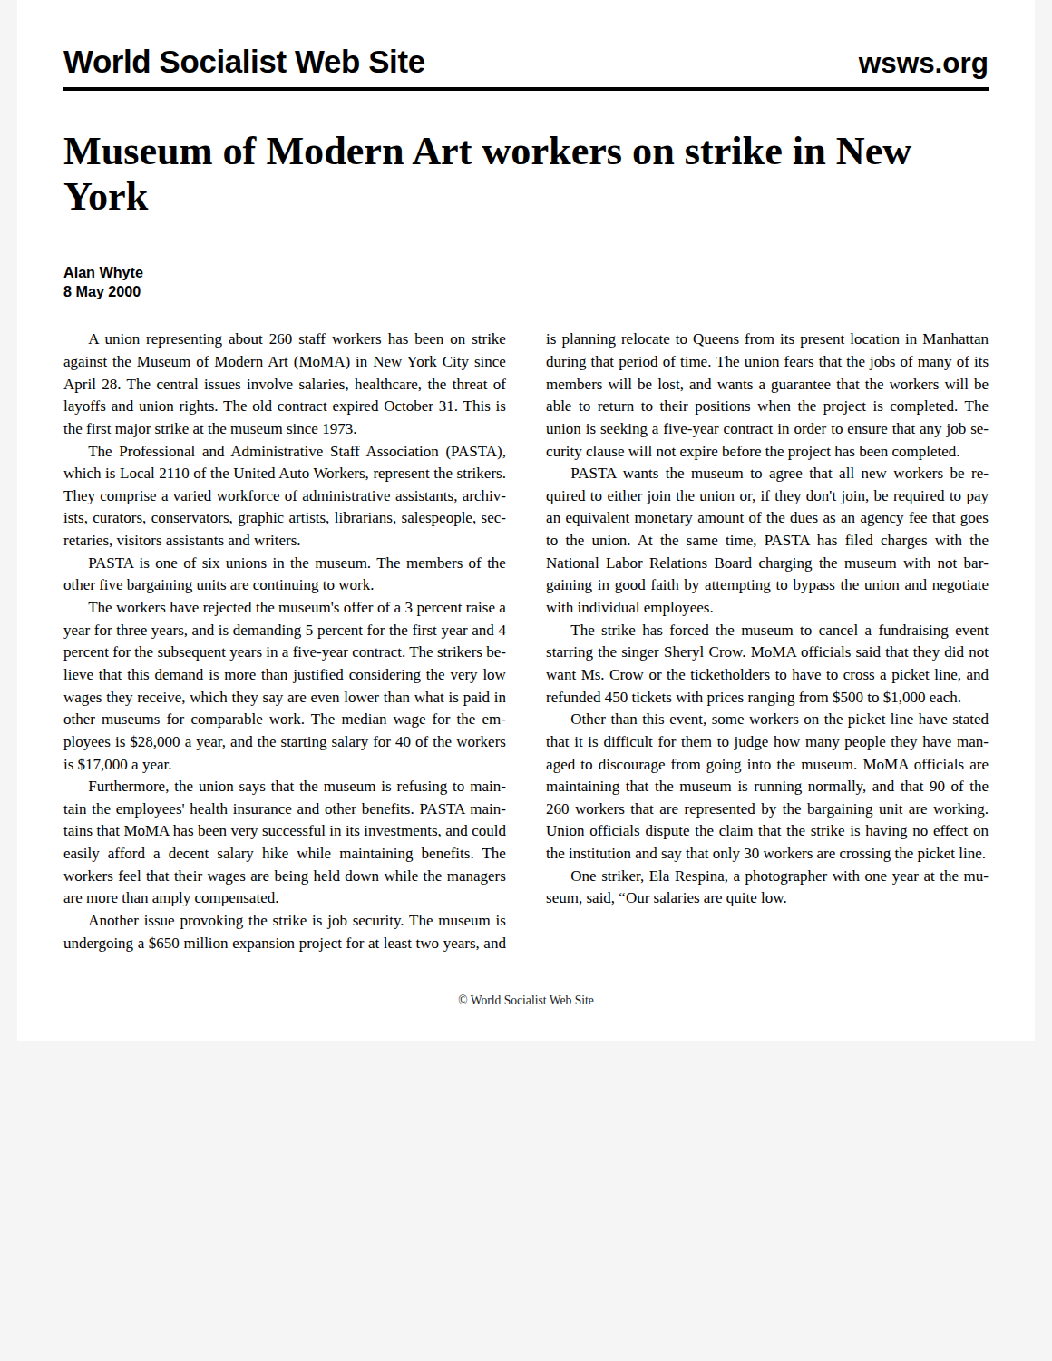World Socialist Web Site
wsws.org
Museum of Modern Art workers on strike in New York
Alan Whyte
8 May 2000
A union representing about 260 staff workers has been on strike against the Museum of Modern Art (MoMA) in New York City since April 28. The central issues involve salaries, healthcare, the threat of layoffs and union rights. The old contract expired October 31. This is the first major strike at the museum since 1973.
The Professional and Administrative Staff Association (PASTA), which is Local 2110 of the United Auto Workers, represent the strikers. They comprise a varied workforce of administrative assistants, archivists, curators, conservators, graphic artists, librarians, salespeople, secretaries, visitors assistants and writers.
PASTA is one of six unions in the museum. The members of the other five bargaining units are continuing to work.
The workers have rejected the museum's offer of a 3 percent raise a year for three years, and is demanding 5 percent for the first year and 4 percent for the subsequent years in a five-year contract. The strikers believe that this demand is more than justified considering the very low wages they receive, which they say are even lower than what is paid in other museums for comparable work. The median wage for the employees is $28,000 a year, and the starting salary for 40 of the workers is $17,000 a year.
Furthermore, the union says that the museum is refusing to maintain the employees' health insurance and other benefits. PASTA maintains that MoMA has been very successful in its investments, and could easily afford a decent salary hike while maintaining benefits. The workers feel that their wages are being held down while the managers are more than amply compensated.
Another issue provoking the strike is job security. The museum is undergoing a $650 million expansion project for at least two years, and is planning relocate to Queens from its present location in Manhattan during that period of time. The union fears that the jobs of many of its members will be lost, and wants a guarantee that the workers will be able to return to their positions when the project is completed. The union is seeking a five-year contract in order to ensure that any job security clause will not expire before the project has been completed.
PASTA wants the museum to agree that all new workers be required to either join the union or, if they don't join, be required to pay an equivalent monetary amount of the dues as an agency fee that goes to the union. At the same time, PASTA has filed charges with the National Labor Relations Board charging the museum with not bargaining in good faith by attempting to bypass the union and negotiate with individual employees.
The strike has forced the museum to cancel a fundraising event starring the singer Sheryl Crow. MoMA officials said that they did not want Ms. Crow or the ticketholders to have to cross a picket line, and refunded 450 tickets with prices ranging from $500 to $1,000 each.
Other than this event, some workers on the picket line have stated that it is difficult for them to judge how many people they have managed to discourage from going into the museum. MoMA officials are maintaining that the museum is running normally, and that 90 of the 260 workers that are represented by the bargaining unit are working. Union officials dispute the claim that the strike is having no effect on the institution and say that only 30 workers are crossing the picket line.
One striker, Ela Respina, a photographer with one year at the museum, said, “Our salaries are quite low.
© World Socialist Web Site